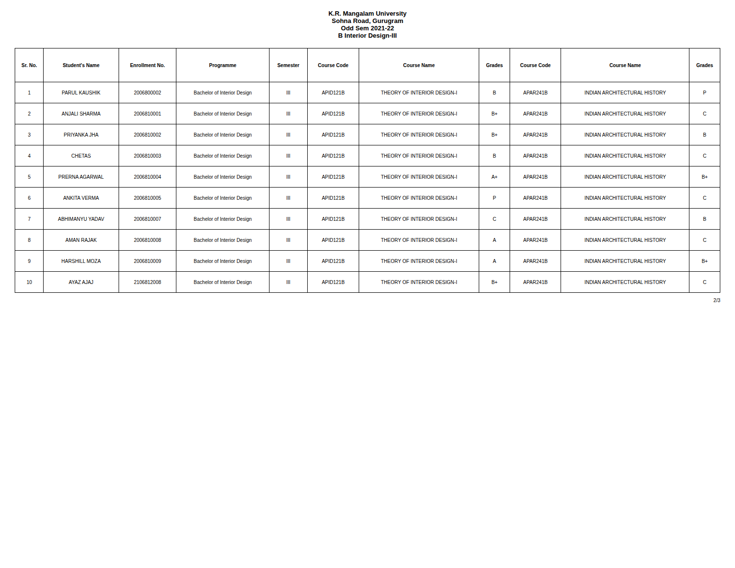K.R. Mangalam University
Sohna Road, Gurugram
Odd Sem 2021-22
B Interior Design-III
| Sr. No. | Student's Name | Enrollment No. | Programme | Semester | Course Code | Course Name | Grades | Course Code | Course Name | Grades |
| --- | --- | --- | --- | --- | --- | --- | --- | --- | --- | --- |
| 1 | PARUL KAUSHIK | 2006800002 | Bachelor of Interior Design | III | APID121B | THEORY OF INTERIOR DESIGN-I | B | APAR241B | INDIAN ARCHITECTURAL HISTORY | P |
| 2 | ANJALI SHARMA | 2006810001 | Bachelor of Interior Design | III | APID121B | THEORY OF INTERIOR DESIGN-I | B+ | APAR241B | INDIAN ARCHITECTURAL HISTORY | C |
| 3 | PRIYANKA JHA | 2006810002 | Bachelor of Interior Design | III | APID121B | THEORY OF INTERIOR DESIGN-I | B+ | APAR241B | INDIAN ARCHITECTURAL HISTORY | B |
| 4 | CHETAS | 2006810003 | Bachelor of Interior Design | III | APID121B | THEORY OF INTERIOR DESIGN-I | B | APAR241B | INDIAN ARCHITECTURAL HISTORY | C |
| 5 | PRERNA AGARWAL | 2006810004 | Bachelor of Interior Design | III | APID121B | THEORY OF INTERIOR DESIGN-I | A+ | APAR241B | INDIAN ARCHITECTURAL HISTORY | B+ |
| 6 | ANKITA VERMA | 2006810005 | Bachelor of Interior Design | III | APID121B | THEORY OF INTERIOR DESIGN-I | P | APAR241B | INDIAN ARCHITECTURAL HISTORY | C |
| 7 | ABHIMANYU YADAV | 2006810007 | Bachelor of Interior Design | III | APID121B | THEORY OF INTERIOR DESIGN-I | C | APAR241B | INDIAN ARCHITECTURAL HISTORY | B |
| 8 | AMAN RAJAK | 2006810008 | Bachelor of Interior Design | III | APID121B | THEORY OF INTERIOR DESIGN-I | A | APAR241B | INDIAN ARCHITECTURAL HISTORY | C |
| 9 | HARSHILL MOZA | 2006810009 | Bachelor of Interior Design | III | APID121B | THEORY OF INTERIOR DESIGN-I | A | APAR241B | INDIAN ARCHITECTURAL HISTORY | B+ |
| 10 | AYAZ AJAJ | 2106812008 | Bachelor of Interior Design | III | APID121B | THEORY OF INTERIOR DESIGN-I | B+ | APAR241B | INDIAN ARCHITECTURAL HISTORY | C |
2/3